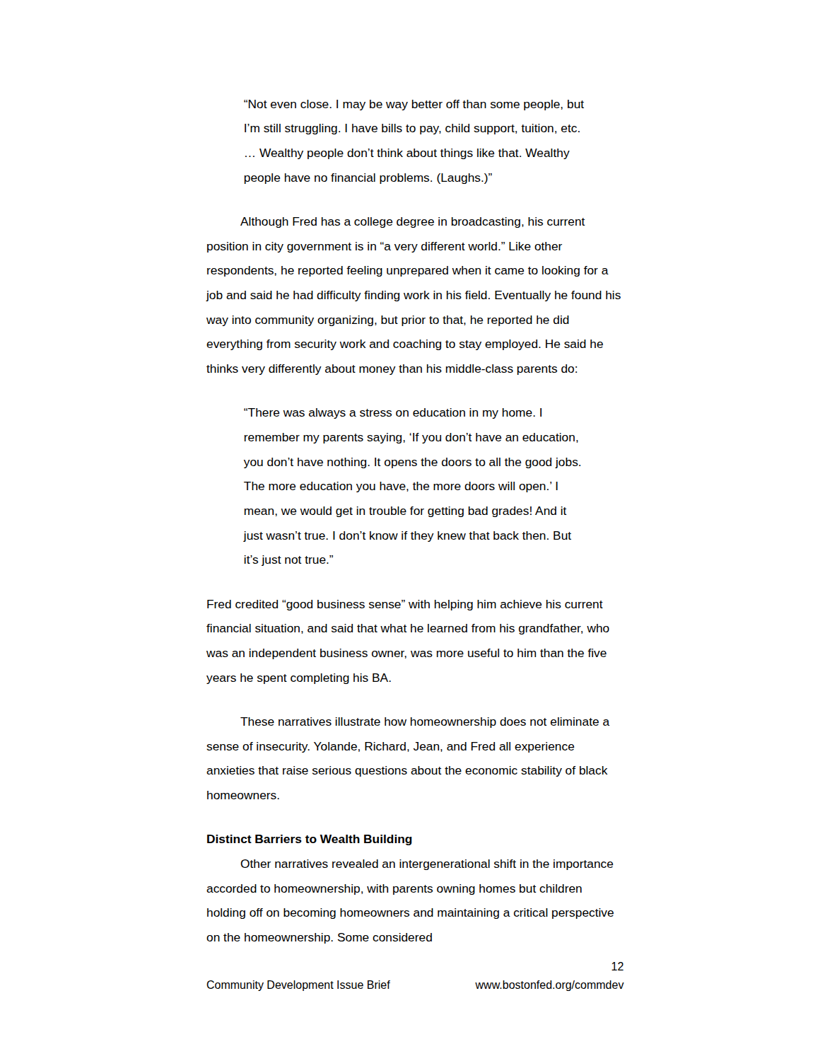“Not even close. I may be way better off than some people, but I’m still struggling. I have bills to pay, child support, tuition, etc. … Wealthy people don’t think about things like that. Wealthy people have no financial problems. (Laughs.)”
Although Fred has a college degree in broadcasting, his current position in city government is in “a very different world.” Like other respondents, he reported feeling unprepared when it came to looking for a job and said he had difficulty finding work in his field. Eventually he found his way into community organizing, but prior to that, he reported he did everything from security work and coaching to stay employed. He said he thinks very differently about money than his middle-class parents do:
“There was always a stress on education in my home. I remember my parents saying, ‘If you don’t have an education, you don’t have nothing. It opens the doors to all the good jobs. The more education you have, the more doors will open.’ I mean, we would get in trouble for getting bad grades! And it just wasn’t true. I don’t know if they knew that back then. But it’s just not true.”
Fred credited “good business sense” with helping him achieve his current financial situation, and said that what he learned from his grandfather, who was an independent business owner, was more useful to him than the five years he spent completing his BA.
These narratives illustrate how homeownership does not eliminate a sense of insecurity. Yolande, Richard, Jean, and Fred all experience anxieties that raise serious questions about the economic stability of black homeowners.
Distinct Barriers to Wealth Building
Other narratives revealed an intergenerational shift in the importance accorded to homeownership, with parents owning homes but children holding off on becoming homeowners and maintaining a critical perspective on the homeownership. Some considered
12
Community Development Issue Brief www.bostonfed.org/commdev